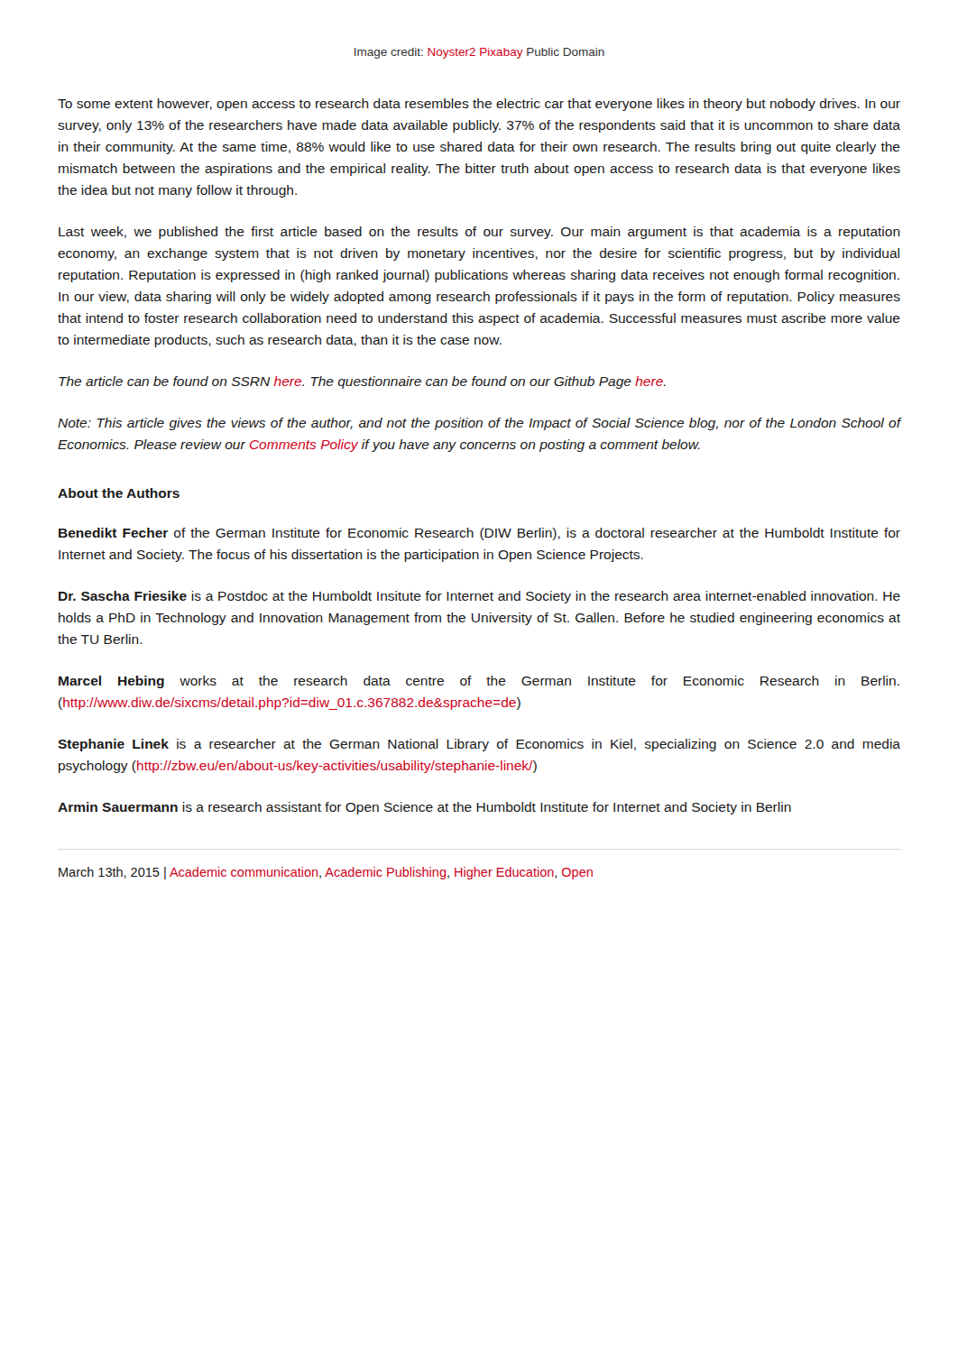Image credit: Noyster2 Pixabay Public Domain
To some extent however, open access to research data resembles the electric car that everyone likes in theory but nobody drives. In our survey, only 13% of the researchers have made data available publicly. 37% of the respondents said that it is uncommon to share data in their community. At the same time, 88% would like to use shared data for their own research. The results bring out quite clearly the mismatch between the aspirations and the empirical reality. The bitter truth about open access to research data is that everyone likes the idea but not many follow it through.
Last week, we published the first article based on the results of our survey. Our main argument is that academia is a reputation economy, an exchange system that is not driven by monetary incentives, nor the desire for scientific progress, but by individual reputation. Reputation is expressed in (high ranked journal) publications whereas sharing data receives not enough formal recognition. In our view, data sharing will only be widely adopted among research professionals if it pays in the form of reputation. Policy measures that intend to foster research collaboration need to understand this aspect of academia. Successful measures must ascribe more value to intermediate products, such as research data, than it is the case now.
The article can be found on SSRN here. The questionnaire can be found on our Github Page here.
Note: This article gives the views of the author, and not the position of the Impact of Social Science blog, nor of the London School of Economics. Please review our Comments Policy if you have any concerns on posting a comment below.
About the Authors
Benedikt Fecher of the German Institute for Economic Research (DIW Berlin), is a doctoral researcher at the Humboldt Institute for Internet and Society. The focus of his dissertation is the participation in Open Science Projects.
Dr. Sascha Friesike is a Postdoc at the Humboldt Insitute for Internet and Society in the research area internet-enabled innovation. He holds a PhD in Technology and Innovation Management from the University of St. Gallen. Before he studied engineering economics at the TU Berlin.
Marcel Hebing works at the research data centre of the German Institute for Economic Research in Berlin. (http://www.diw.de/sixcms/detail.php?id=diw_01.c.367882.de&sprache=de)
Stephanie Linek is a researcher at the German National Library of Economics in Kiel, specializing on Science 2.0 and media psychology (http://zbw.eu/en/about-us/key-activities/usability/stephanie-linek/)
Armin Sauermann is a research assistant for Open Science at the Humboldt Institute for Internet and Society in Berlin
March 13th, 2015 | Academic communication, Academic Publishing, Higher Education, Open